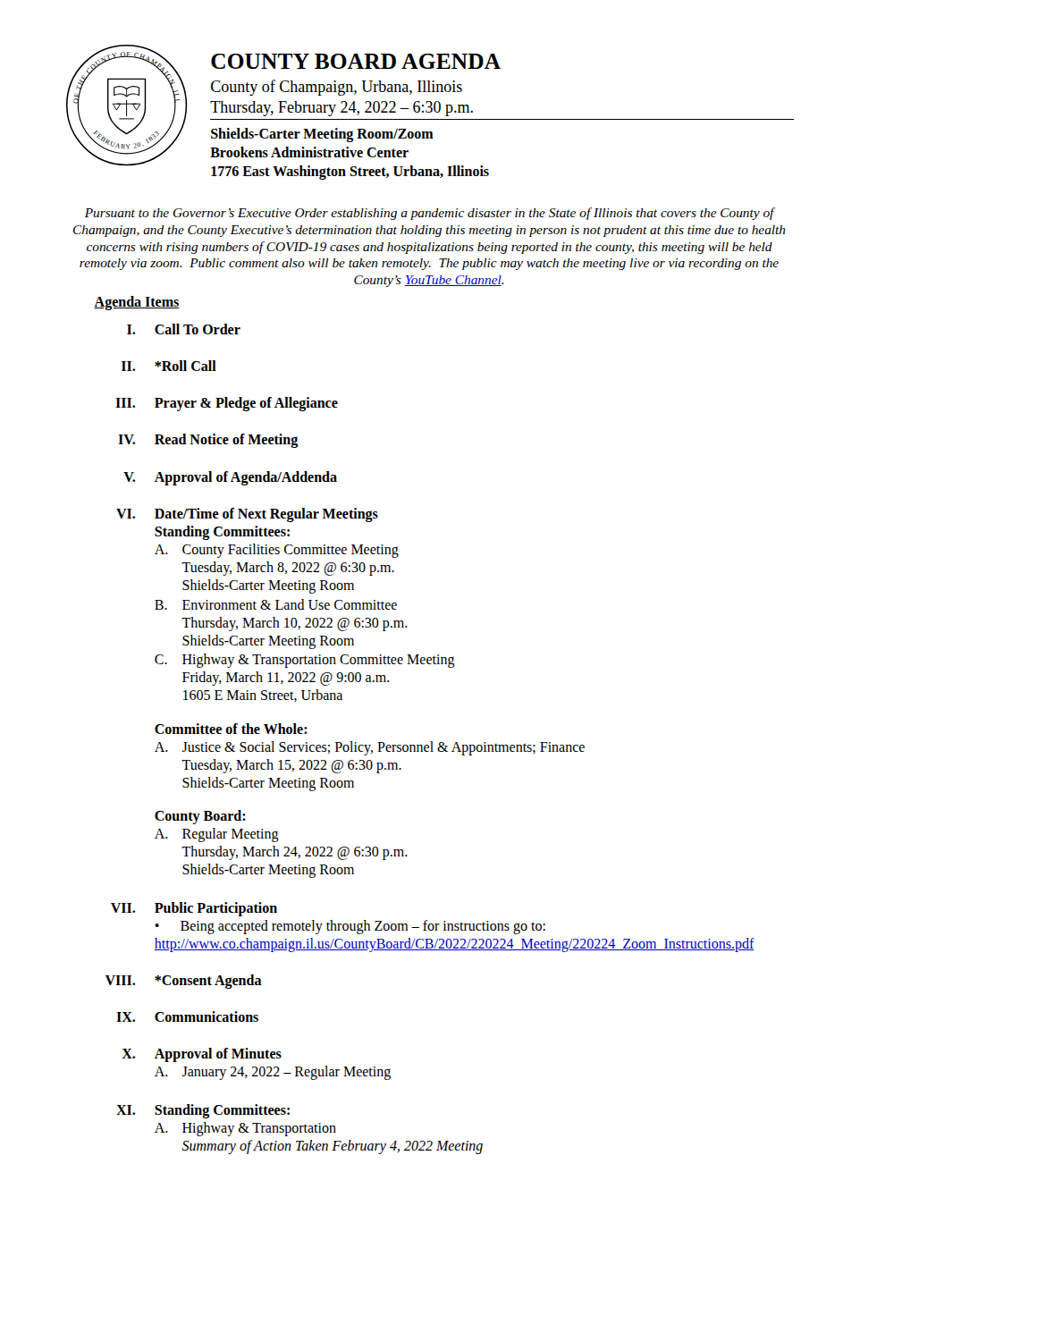SEAL OF THE COUNTY OF CHAMPAIGN, ILLINOIS FEBRUARY 20, 1833
COUNTY BOARD AGENDA
County of Champaign, Urbana, Illinois
Thursday, February 24, 2022 – 6:30 p.m.
Shields-Carter Meeting Room/Zoom
Brookens Administrative Center
1776 East Washington Street, Urbana, Illinois
Pursuant to the Governor’s Executive Order establishing a pandemic disaster in the State of Illinois that covers the County of Champaign, and the County Executive’s determination that holding this meeting in person is not prudent at this time due to health concerns with rising numbers of COVID-19 cases and hospitalizations being reported in the county, this meeting will be held remotely via zoom. Public comment also will be taken remotely. The public may watch the meeting live or via recording on the County’s YouTube Channel.
Agenda Items
I.
Call To Order
II.
*Roll Call
III.
Prayer & Pledge of Allegiance
IV.
Read Notice of Meeting
V.
Approval of Agenda/Addenda
VI.
Date/Time of Next Regular Meetings
Standing Committees:
A.
County Facilities Committee Meeting
Tuesday, March 8, 2022 @ 6:30 p.m.
Shields-Carter Meeting Room
B.
Environment & Land Use Committee
Thursday, March 10, 2022 @ 6:30 p.m.
Shields-Carter Meeting Room
C.
Highway & Transportation Committee Meeting
Friday, March 11, 2022 @ 9:00 a.m.
1605 E Main Street, Urbana
Committee of the Whole:
A.
Justice & Social Services; Policy, Personnel & Appointments; Finance
Tuesday, March 15, 2022 @ 6:30 p.m.
Shields-Carter Meeting Room
County Board:
A.
Regular Meeting
Thursday, March 24, 2022 @ 6:30 p.m.
Shields-Carter Meeting Room
VII.
Public Participation
•
Being accepted remotely through Zoom – for instructions go to:
http://www.co.champaign.il.us/CountyBoard/CB/2022/220224_Meeting/220224_Zoom_Instructions.pdf
VIII.
*Consent Agenda
IX.
Communications
X.
Approval of Minutes
A.
January 24, 2022 – Regular Meeting
XI.
Standing Committees:
A.
Highway & Transportation
Summary of Action Taken February 4, 2022 Meeting